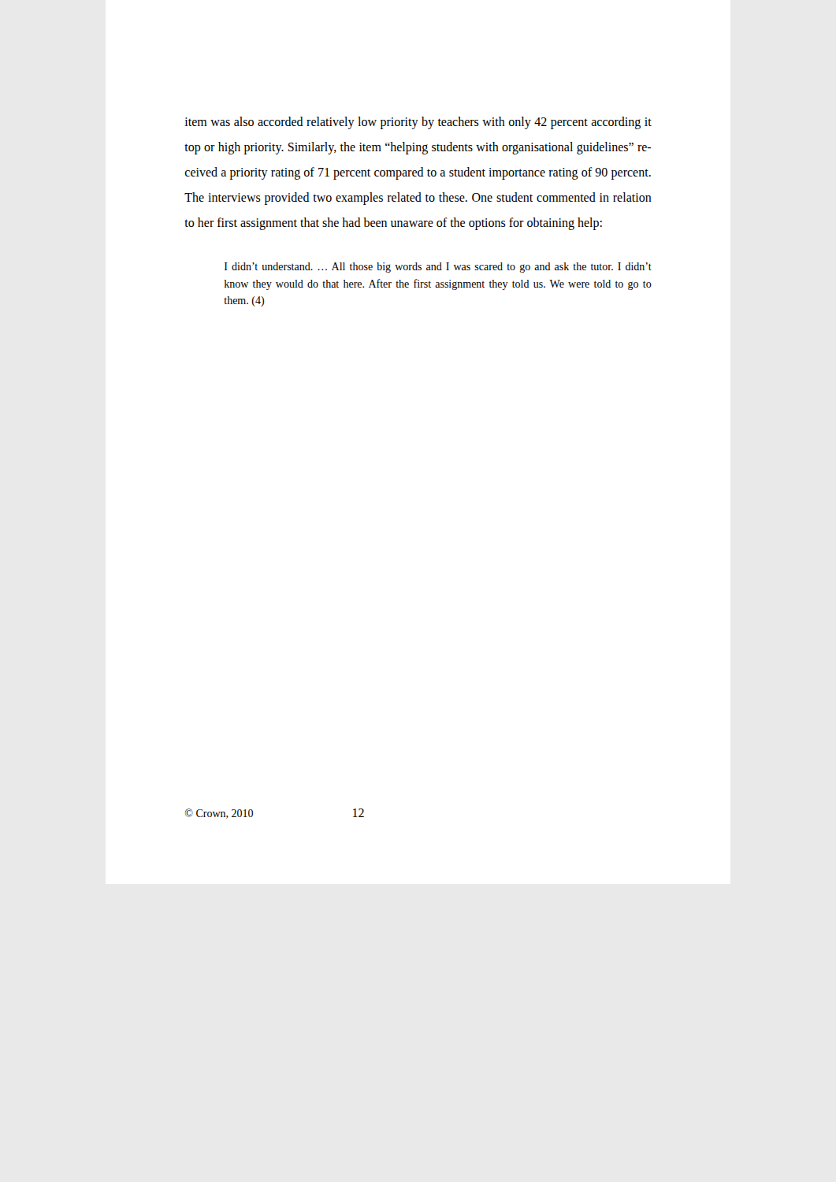item was also accorded relatively low priority by teachers with only 42 percent according it top or high priority. Similarly, the item “helping students with organisational guidelines” received a priority rating of 71 percent compared to a student importance rating of 90 percent. The interviews provided two examples related to these. One student commented in relation to her first assignment that she had been unaware of the options for obtaining help:
I didn’t understand. … All those big words and I was scared to go and ask the tutor. I didn’t know they would do that here. After the first assignment they told us. We were told to go to them. (4)
© Crown, 2010 12